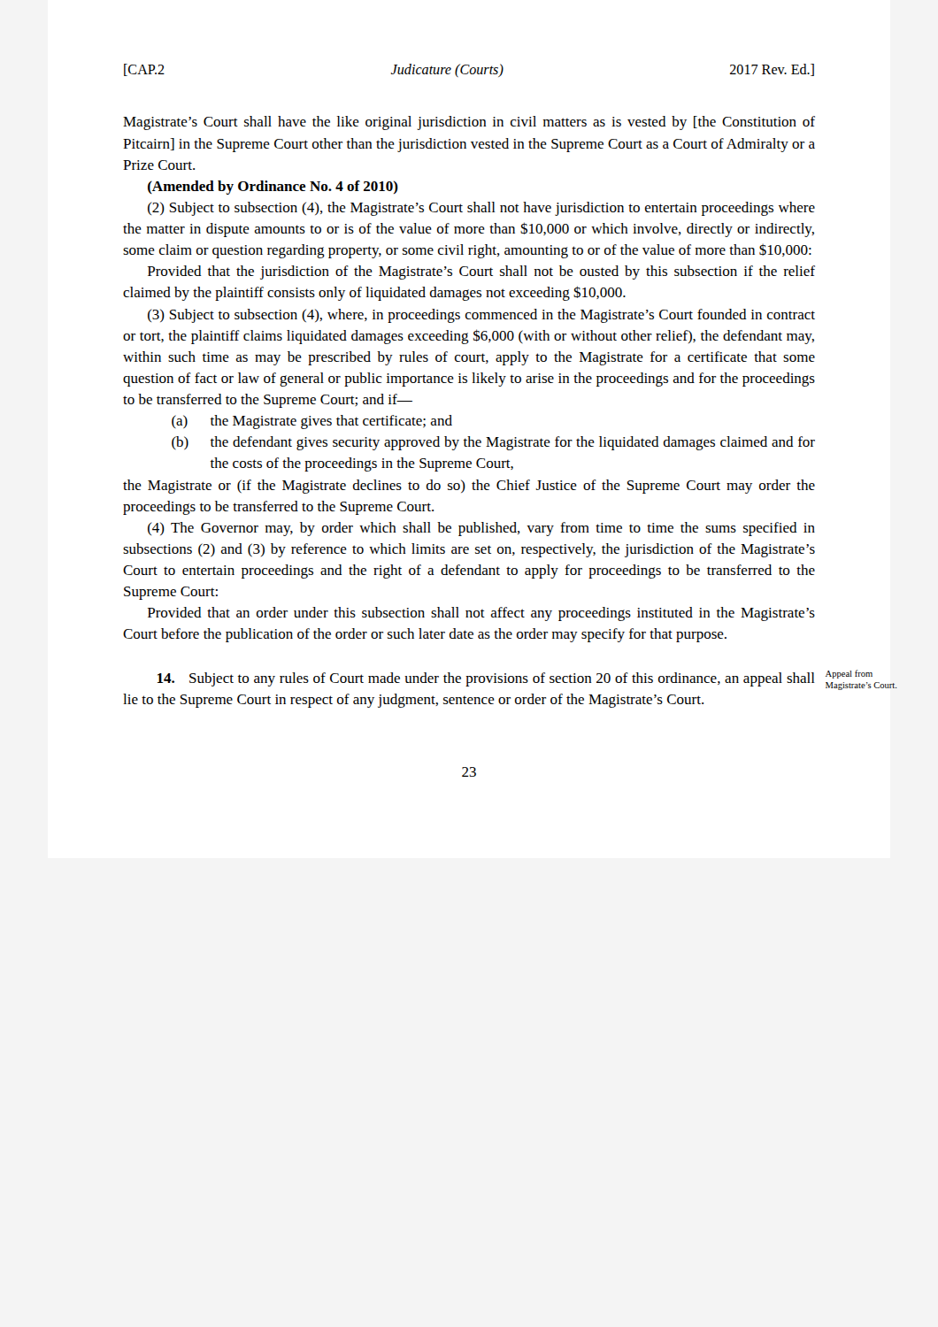[CAP.2 Judicature (Courts) 2017 Rev. Ed.]
Magistrate’s Court shall have the like original jurisdiction in civil matters as is vested by [the Constitution of Pitcairn] in the Supreme Court other than the jurisdiction vested in the Supreme Court as a Court of Admiralty or a Prize Court.
(Amended by Ordinance No. 4 of 2010)
(2) Subject to subsection (4), the Magistrate’s Court shall not have jurisdiction to entertain proceedings where the matter in dispute amounts to or is of the value of more than $10,000 or which involve, directly or indirectly, some claim or question regarding property, or some civil right, amounting to or of the value of more than $10,000:
Provided that the jurisdiction of the Magistrate’s Court shall not be ousted by this subsection if the relief claimed by the plaintiff consists only of liquidated damages not exceeding $10,000.
(3) Subject to subsection (4), where, in proceedings commenced in the Magistrate’s Court founded in contract or tort, the plaintiff claims liquidated damages exceeding $6,000 (with or without other relief), the defendant may, within such time as may be prescribed by rules of court, apply to the Magistrate for a certificate that some question of fact or law of general or public importance is likely to arise in the proceedings and for the proceedings to be transferred to the Supreme Court; and if—
(a) the Magistrate gives that certificate; and
(b) the defendant gives security approved by the Magistrate for the liquidated damages claimed and for the costs of the proceedings in the Supreme Court,
the Magistrate or (if the Magistrate declines to do so) the Chief Justice of the Supreme Court may order the proceedings to be transferred to the Supreme Court.
(4) The Governor may, by order which shall be published, vary from time to time the sums specified in subsections (2) and (3) by reference to which limits are set on, respectively, the jurisdiction of the Magistrate’s Court to entertain proceedings and the right of a defendant to apply for proceedings to be transferred to the Supreme Court:
Provided that an order under this subsection shall not affect any proceedings instituted in the Magistrate’s Court before the publication of the order or such later date as the order may specify for that purpose.
Appeal from Magistrate’s Court.
14. Subject to any rules of Court made under the provisions of section 20 of this ordinance, an appeal shall lie to the Supreme Court in respect of any judgment, sentence or order of the Magistrate’s Court.
23